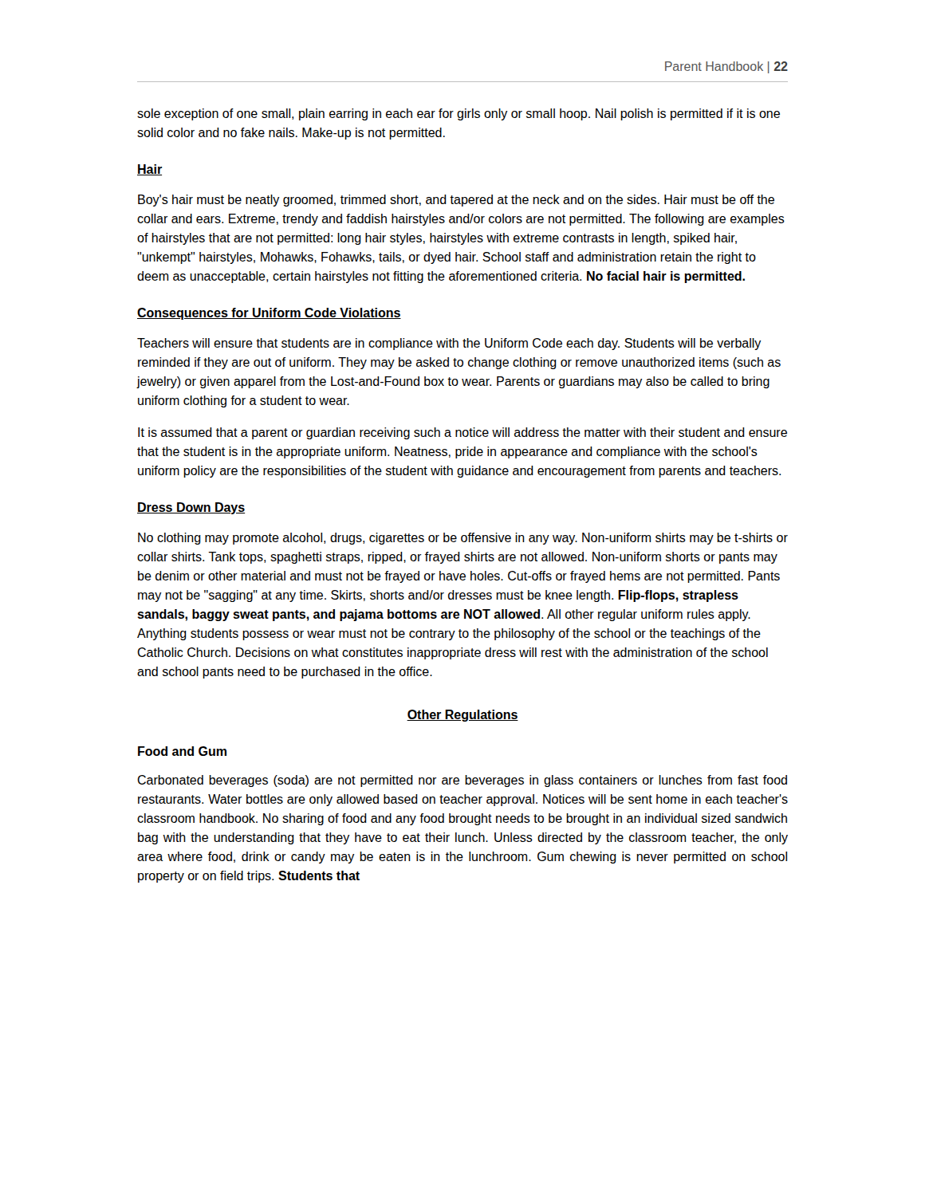Parent Handbook | 22
sole exception of one small, plain earring in each ear for girls only or small hoop. Nail polish is permitted if it is one solid color and no fake nails. Make-up is not permitted.
Hair
Boy's hair must be neatly groomed, trimmed short, and tapered at the neck and on the sides. Hair must be off the collar and ears. Extreme, trendy and faddish hairstyles and/or colors are not permitted. The following are examples of hairstyles that are not permitted: long hair styles, hairstyles with extreme contrasts in length, spiked hair, "unkempt" hairstyles, Mohawks, Fohawks, tails, or dyed hair. School staff and administration retain the right to deem as unacceptable, certain hairstyles not fitting the aforementioned criteria. No facial hair is permitted.
Consequences for Uniform Code Violations
Teachers will ensure that students are in compliance with the Uniform Code each day. Students will be verbally reminded if they are out of uniform. They may be asked to change clothing or remove unauthorized items (such as jewelry) or given apparel from the Lost-and-Found box to wear. Parents or guardians may also be called to bring uniform clothing for a student to wear.
It is assumed that a parent or guardian receiving such a notice will address the matter with their student and ensure that the student is in the appropriate uniform. Neatness, pride in appearance and compliance with the school's uniform policy are the responsibilities of the student with guidance and encouragement from parents and teachers.
Dress Down Days
No clothing may promote alcohol, drugs, cigarettes or be offensive in any way. Non-uniform shirts may be t-shirts or collar shirts. Tank tops, spaghetti straps, ripped, or frayed shirts are not allowed. Non-uniform shorts or pants may be denim or other material and must not be frayed or have holes. Cut-offs or frayed hems are not permitted. Pants may not be "sagging" at any time. Skirts, shorts and/or dresses must be knee length. Flip-flops, strapless sandals, baggy sweat pants, and pajama bottoms are NOT allowed. All other regular uniform rules apply. Anything students possess or wear must not be contrary to the philosophy of the school or the teachings of the Catholic Church. Decisions on what constitutes inappropriate dress will rest with the administration of the school and school pants need to be purchased in the office.
Other Regulations
Food and Gum
Carbonated beverages (soda) are not permitted nor are beverages in glass containers or lunches from fast food restaurants. Water bottles are only allowed based on teacher approval. Notices will be sent home in each teacher's classroom handbook. No sharing of food and any food brought needs to be brought in an individual sized sandwich bag with the understanding that they have to eat their lunch. Unless directed by the classroom teacher, the only area where food, drink or candy may be eaten is in the lunchroom. Gum chewing is never permitted on school property or on field trips. Students that